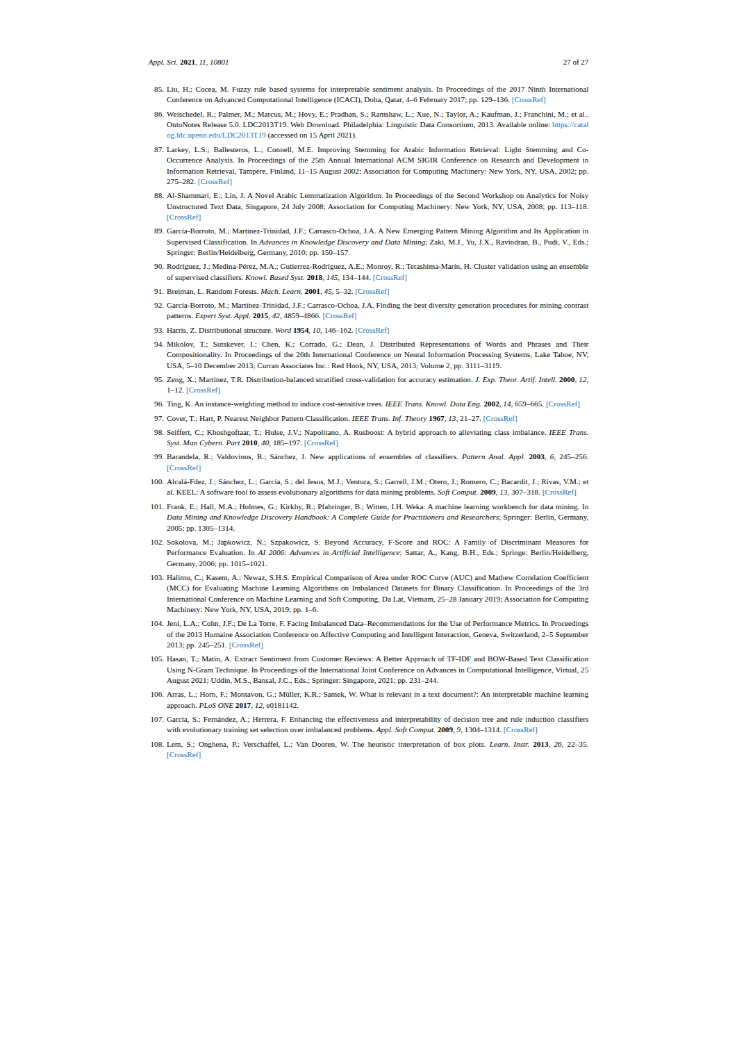Appl. Sci. 2021, 11, 10801
27 of 27
Liu, H.; Cocea, M. Fuzzy rule based systems for interpretable sentiment analysis. In Proceedings of the 2017 Ninth International Conference on Advanced Computational Intelligence (ICACI), Doha, Qatar, 4–6 February 2017; pp. 129–136. CrossRef
Weischedel, R.; Palmer, M.; Marcus, M.; Hovy, E.; Pradhan, S.; Ramshaw, L.; Xue, N.; Taylor, A.; Kaufman, J.; Franchini, M.; et al.. OntoNotes Release 5.0. LDC2013T19. Web Download. Philadelphia: Linguistic Data Consortium, 2013. Available online: https://catalog.ldc.upenn.edu/LDC2013T19 (accessed on 15 April 2021).
Larkey, L.S.; Ballesteros, L.; Connell, M.E. Improving Stemming for Arabic Information Retrieval: Light Stemming and Co-Occurrence Analysis. In Proceedings of the 25th Annual International ACM SIGIR Conference on Research and Development in Information Retrieval, Tampere, Finland, 11–15 August 2002; Association for Computing Machinery: New York, NY, USA, 2002; pp. 275–282. CrossRef
Al-Shammari, E.; Lin, J. A Novel Arabic Lemmatization Algorithm. In Proceedings of the Second Workshop on Analytics for Noisy Unstructured Text Data, Singapore, 24 July 2008; Association for Computing Machinery: New York, NY, USA, 2008; pp. 113–118. CrossRef
García-Borroto, M.; Martínez-Trinidad, J.F.; Carrasco-Ochoa, J.A. A New Emerging Pattern Mining Algorithm and Its Application in Supervised Classification. In Advances in Knowledge Discovery and Data Mining; Zaki, M.J., Yu, J.X., Ravindran, B., Pudi, V., Eds.; Springer: Berlin/Heidelberg, Germany, 2010; pp. 150–157.
Rodríguez, J.; Medina-Pérez, M.A.; Gutierrez-Rodríguez, A.E.; Monroy, R.; Terashima-Marín, H. Cluster validation using an ensemble of supervised classifiers. Knowl. Based Syst. 2018, 145, 134–144. CrossRef
Breiman, L. Random Forests. Mach. Learn. 2001, 45, 5–32. CrossRef
García-Borroto, M.; Martínez-Trinidad, J.F.; Carrasco-Ochoa, J.A. Finding the best diversity generation procedures for mining contrast patterns. Expert Syst. Appl. 2015, 42, 4859–4866. CrossRef
Harris, Z. Distributional structure. Word 1954, 10, 146–162. CrossRef
Mikolov, T.; Sutskever, I.; Chen, K.; Corrado, G.; Dean, J. Distributed Representations of Words and Phrases and Their Compositionality. In Proceedings of the 26th International Conference on Neural Information Processing Systems, Lake Tahoe, NV, USA, 5–10 December 2013; Curran Associates Inc.: Red Hook, NY, USA, 2013; Volume 2, pp. 3111–3119.
Zeng, X.; Martinez, T.R. Distribution-balanced stratified cross-validation for accuracy estimation. J. Exp. Theor. Artif. Intell. 2000, 12, 1–12. CrossRef
Ting, K. An instance-weighting method to induce cost-sensitive trees. IEEE Trans. Knowl. Data Eng. 2002, 14, 659–665. CrossRef
Cover, T.; Hart, P. Nearest Neighbor Pattern Classification. IEEE Trans. Inf. Theory 1967, 13, 21–27. CrossRef
Seiffert, C.; Khoshgoftaar, T.; Hulse, J.V.; Napolitano, A. Rusboost: A hybrid approach to alleviating class imbalance. IEEE Trans. Syst. Man Cybern. Part 2010, 40, 185–197. CrossRef
Barandela, R.; Valdovinos, R.; Sánchez, J. New applications of ensembles of classifiers. Pattern Anal. Appl. 2003, 6, 245–256. CrossRef
Alcalá-Fdez, J.; Sánchez, L.; García, S.; del Jesus, M.J.; Ventura, S.; Garrell, J.M.; Otero, J.; Romero, C.; Bacardit, J.; Rivas, V.M.; et al. KEEL: A software tool to assess evolutionary algorithms for data mining problems. Soft Comput. 2009, 13, 307–318. CrossRef
Frank, E.; Hall, M.A.; Holmes, G.; Kirkby, R.; Pfahringer, B.; Witten, I.H. Weka: A machine learning workbench for data mining. In Data Mining and Knowledge Discovery Handbook: A Complete Guide for Practitioners and Researchers; Springer: Berlin, Germany, 2005; pp. 1305–1314.
Sokolova, M.; Japkowicz, N.; Szpakowicz, S. Beyond Accuracy, F-Score and ROC: A Family of Discriminant Measures for Performance Evaluation. In AI 2006: Advances in Artificial Intelligence; Sattar, A., Kang, B.H., Eds.; Springe: Berlin/Heidelberg, Germany, 2006; pp. 1015–1021.
Halimu, C.; Kasem, A.; Newaz, S.H.S. Empirical Comparison of Area under ROC Curve (AUC) and Mathew Correlation Coefficient (MCC) for Evaluating Machine Learning Algorithms on Imbalanced Datasets for Binary Classification. In Proceedings of the 3rd International Conference on Machine Learning and Soft Computing, Da Lat, Vietnam, 25–28 January 2019; Association for Computing Machinery: New York, NY, USA, 2019; pp. 1–6.
Jeni, L.A.; Cohn, J.F.; De La Torre, F. Facing Imbalanced Data–Recommendations for the Use of Performance Metrics. In Proceedings of the 2013 Humaine Association Conference on Affective Computing and Intelligent Interaction, Geneva, Switzerland, 2–5 September 2013; pp. 245–251. CrossRef
Hasan, T.; Matin, A. Extract Sentiment from Customer Reviews: A Better Approach of TF-IDF and BOW-Based Text Classification Using N-Gram Technique. In Proceedings of the International Joint Conference on Advances in Computational Intelligence, Virtual, 25 August 2021; Uddin, M.S., Bansal, J.C., Eds.; Springer: Singapore, 2021; pp. 231–244.
Arras, L.; Horn, F.; Montavon, G.; Müller, K.R.; Samek, W. What is relevant in a text document?: An interpretable machine learning approach. PLoS ONE 2017, 12, e0181142.
García, S.; Fernández, A.; Herrera, F. Enhancing the effectiveness and interpretability of decision tree and rule induction classifiers with evolutionary training set selection over imbalanced problems. Appl. Soft Comput. 2009, 9, 1304–1314. CrossRef
Lem, S.; Onghena, P.; Verschaffel, L.; Van Dooren, W. The heuristic interpretation of box plots. Learn. Instr. 2013, 26, 22–35. CrossRef